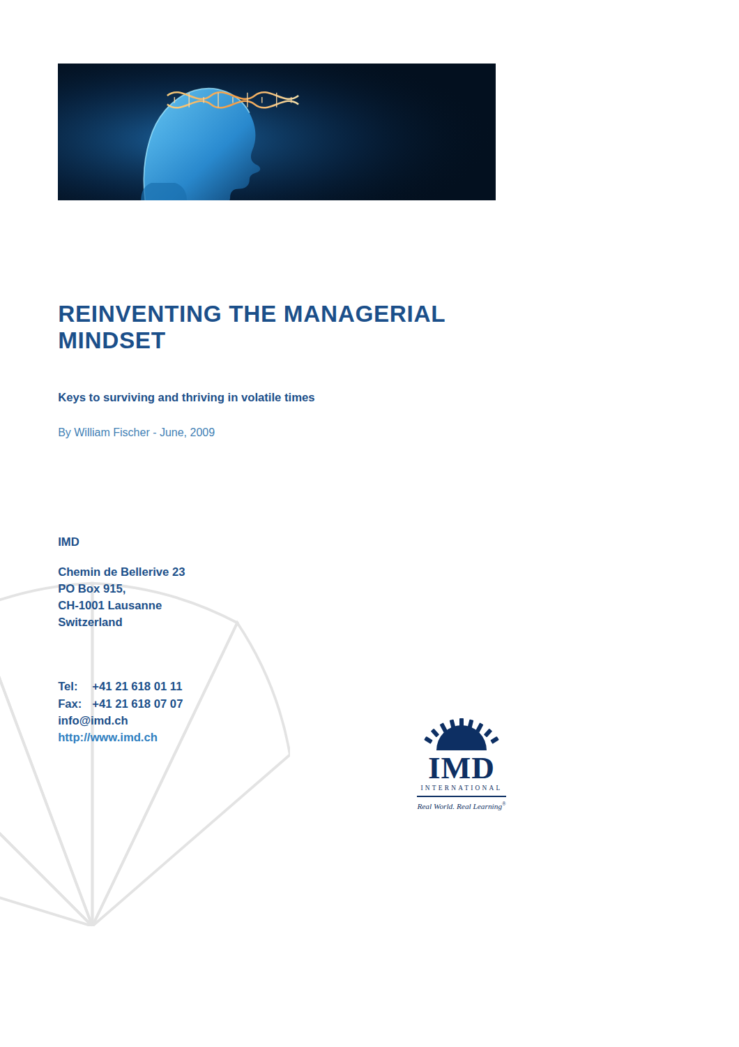REINVENTING THE MANAGERIAL MINDSET
Keys to surviving and thriving in volatile times
By William Fischer - June, 2009
IMD
Chemin de Bellerive 23
PO Box 915,
CH-1001 Lausanne
Switzerland
Tel:+41 21 618 01 11
Fax:+41 21 618 07 07
info@imd.ch
http://www.imd.ch
IMD
INTERNATIONAL
Real World. Real Learning®